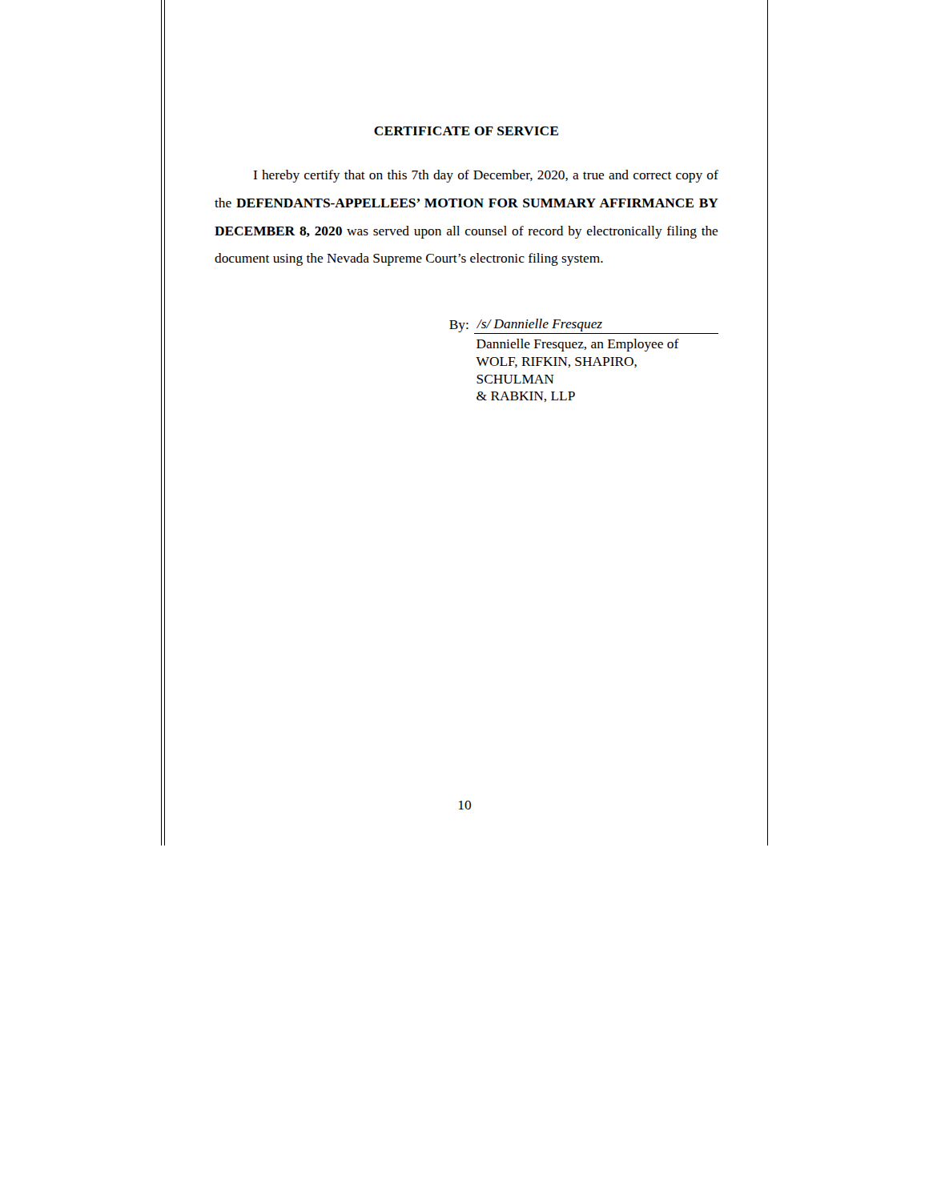CERTIFICATE OF SERVICE
I hereby certify that on this 7th day of December, 2020, a true and correct copy of the DEFENDANTS-APPELLEES’ MOTION FOR SUMMARY AFFIRMANCE BY DECEMBER 8, 2020 was served upon all counsel of record by electronically filing the document using the Nevada Supreme Court’s electronic filing system.
By: /s/ Dannielle Fresquez
Dannielle Fresquez, an Employee of
WOLF, RIFKIN, SHAPIRO, SCHULMAN
& RABKIN, LLP
10